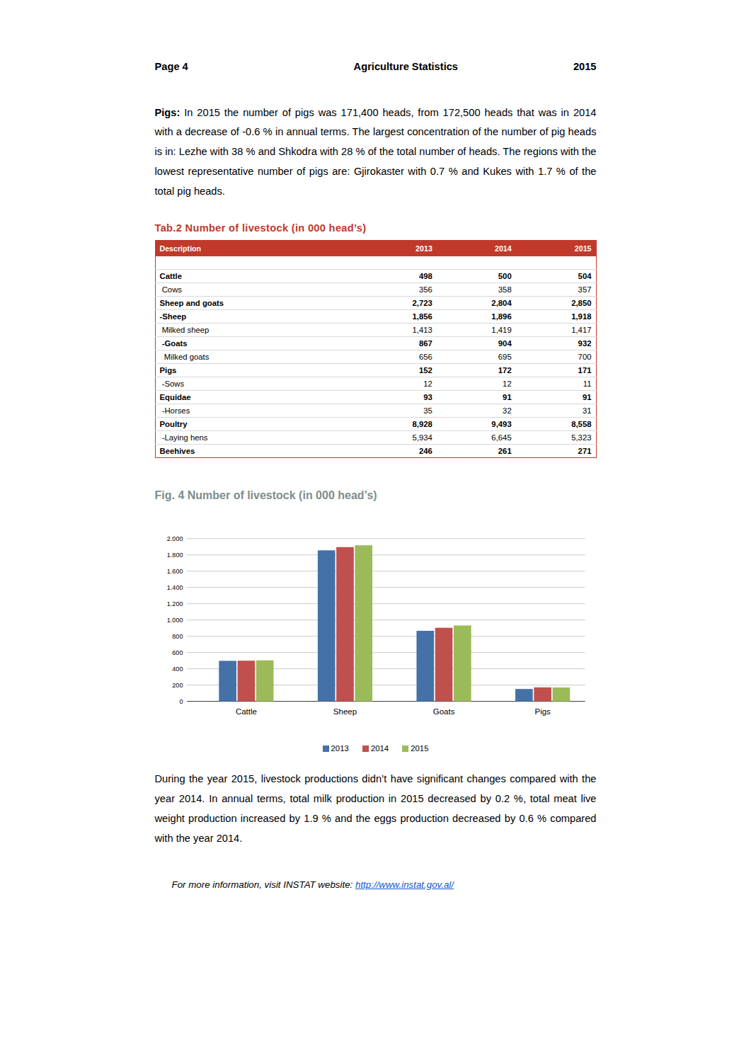Page 4
Agriculture Statistics
2015
Pigs: In 2015 the number of pigs was 171,400 heads, from 172,500 heads that was in 2014 with a decrease of -0.6 % in annual terms. The largest concentration of the number of pig heads is in: Lezhe with 38 % and Shkodra with 28 % of the total number of heads. The regions with the lowest representative number of pigs are: Gjirokaster with 0.7 % and Kukes with 1.7 % of the total pig heads.
Tab.2 Number of livestock (in 000 head’s)
| Description | 2013 | 2014 | 2015 |
| --- | --- | --- | --- |
| Cattle | 498 | 500 | 504 |
| Cows | 356 | 358 | 357 |
| Sheep and goats | 2,723 | 2,804 | 2,850 |
| -Sheep | 1,856 | 1,896 | 1,918 |
| Milked sheep | 1,413 | 1,419 | 1,417 |
| -Goats | 867 | 904 | 932 |
| Milked goats | 656 | 695 | 700 |
| Pigs | 152 | 172 | 171 |
| -Sows | 12 | 12 | 11 |
| Equidae | 93 | 91 | 91 |
| -Horses | 35 | 32 | 31 |
| Poultry | 8,928 | 9,493 | 8,558 |
| -Laying hens | 5,934 | 6,645 | 5,323 |
| Beehives | 246 | 261 | 271 |
Fig. 4 Number of livestock (in 000 head’s)
2.000 1.800 1.600 1.400 1.200 1.000 800 600 400 200 0 Cattle Sheep Goats Pigs
2013 2014 2015
During the year 2015, livestock productions didn’t have significant changes compared with the year 2014. In annual terms, total milk production in 2015 decreased by 0.2 %, total meat live weight production increased by 1.9 % and the eggs production decreased by 0.6 % compared with the year 2014.
For more information, visit INSTAT website: http://www.instat.gov.al/